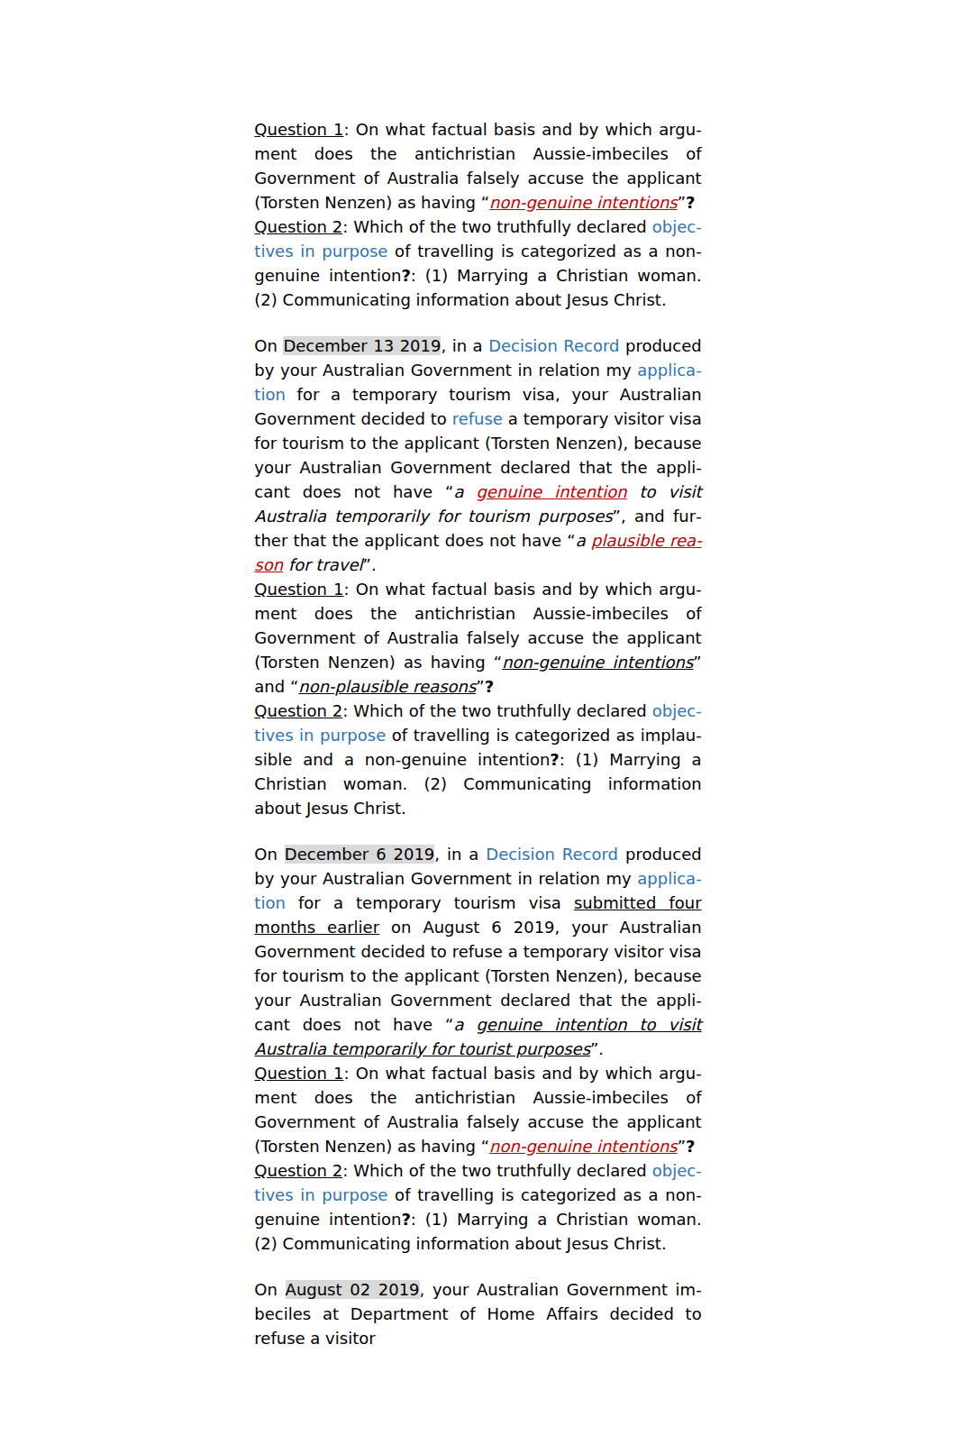Question 1: On what factual basis and by which argument does the antichristian Aussie-imbeciles of Government of Australia falsely accuse the applicant (Torsten Nenzen) as having “non-genuine intentions”?
Question 2: Which of the two truthfully declared objectives in purpose of travelling is categorized as a non-genuine intention?: (1) Marrying a Christian woman. (2) Communicating information about Jesus Christ.
On December 13 2019, in a Decision Record produced by your Australian Government in relation my application for a temporary tourism visa, your Australian Government decided to refuse a temporary visitor visa for tourism to the applicant (Torsten Nenzen), because your Australian Government declared that the applicant does not have “a genuine intention to visit Australia temporarily for tourism purposes”, and further that the applicant does not have “a plausible reason for travel”.
Question 1: On what factual basis and by which argument does the antichristian Aussie-imbeciles of Government of Australia falsely accuse the applicant (Torsten Nenzen) as having “non-genuine intentions” and “non-plausible reasons”?
Question 2: Which of the two truthfully declared objectives in purpose of travelling is categorized as implausible and a non-genuine intention?: (1) Marrying a Christian woman. (2) Communicating information about Jesus Christ.
On December 6 2019, in a Decision Record produced by your Australian Government in relation my application for a temporary tourism visa submitted four months earlier on August 6 2019, your Australian Government decided to refuse a temporary visitor visa for tourism to the applicant (Torsten Nenzen), because your Australian Government declared that the applicant does not have “a genuine intention to visit Australia temporarily for tourist purposes”.
Question 1: On what factual basis and by which argument does the antichristian Aussie-imbeciles of Government of Australia falsely accuse the applicant (Torsten Nenzen) as having “non-genuine intentions”?
Question 2: Which of the two truthfully declared objectives in purpose of travelling is categorized as a non-genuine intention?: (1) Marrying a Christian woman. (2) Communicating information about Jesus Christ.
On August 02 2019, your Australian Government imbeciles at Department of Home Affairs decided to refuse a visitor